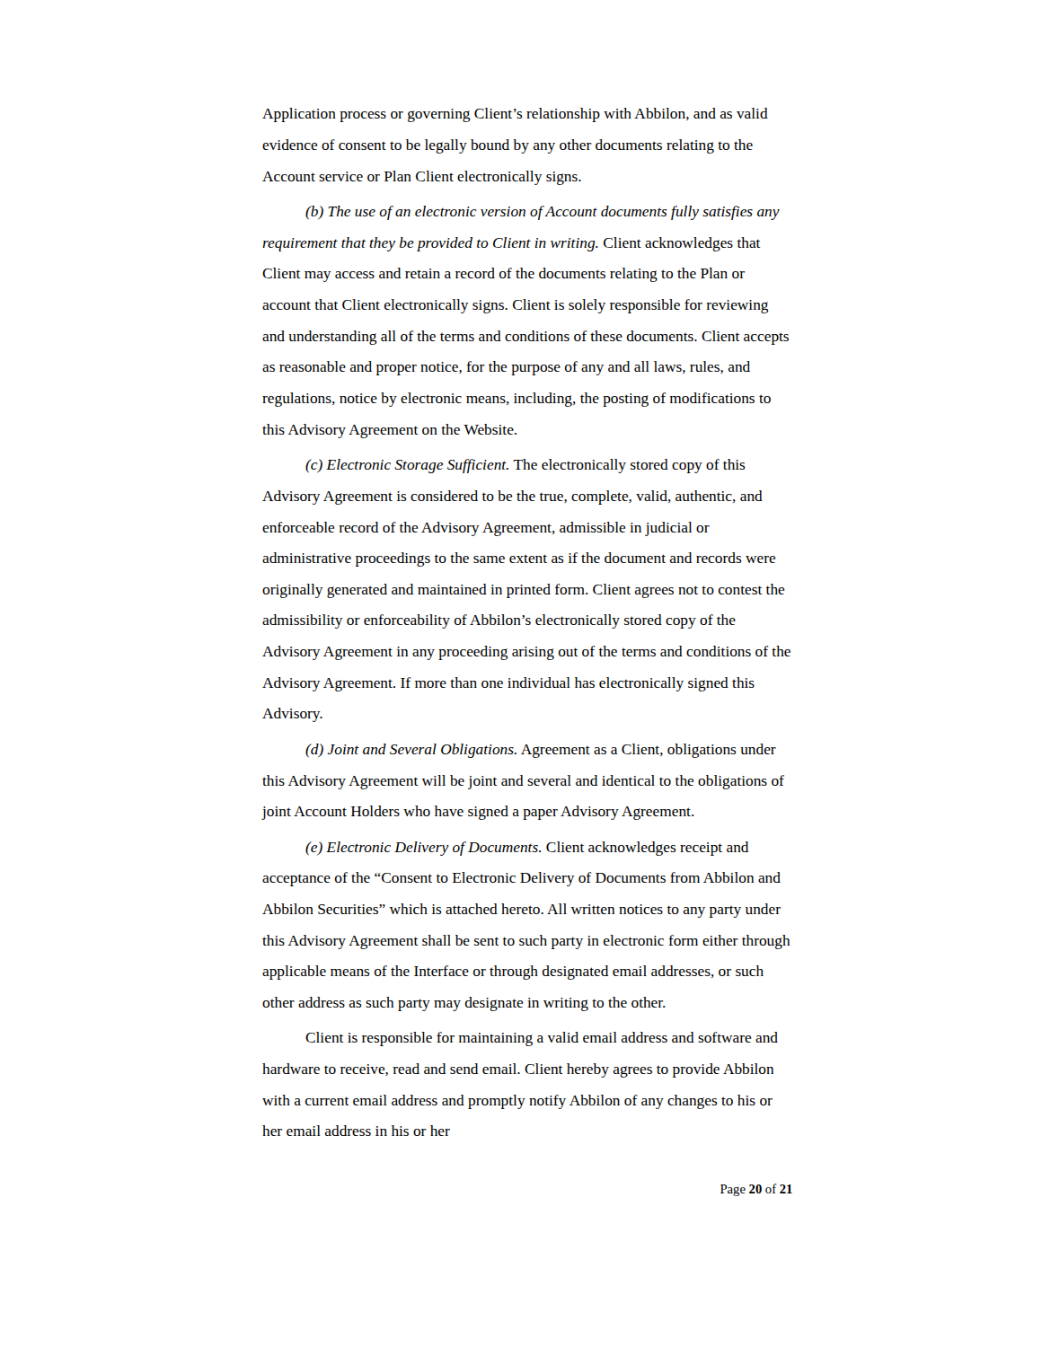Application process or governing Client’s relationship with Abbilon, and as valid evidence of consent to be legally bound by any other documents relating to the Account service or Plan Client electronically signs.
(b) The use of an electronic version of Account documents fully satisfies any requirement that they be provided to Client in writing. Client acknowledges that Client may access and retain a record of the documents relating to the Plan or account that Client electronically signs. Client is solely responsible for reviewing and understanding all of the terms and conditions of these documents. Client accepts as reasonable and proper notice, for the purpose of any and all laws, rules, and regulations, notice by electronic means, including, the posting of modifications to this Advisory Agreement on the Website.
(c) Electronic Storage Sufficient. The electronically stored copy of this Advisory Agreement is considered to be the true, complete, valid, authentic, and enforceable record of the Advisory Agreement, admissible in judicial or administrative proceedings to the same extent as if the document and records were originally generated and maintained in printed form. Client agrees not to contest the admissibility or enforceability of Abbilon’s electronically stored copy of the Advisory Agreement in any proceeding arising out of the terms and conditions of the Advisory Agreement. If more than one individual has electronically signed this Advisory.
(d) Joint and Several Obligations. Agreement as a Client, obligations under this Advisory Agreement will be joint and several and identical to the obligations of joint Account Holders who have signed a paper Advisory Agreement.
(e) Electronic Delivery of Documents. Client acknowledges receipt and acceptance of the “Consent to Electronic Delivery of Documents from Abbilon and Abbilon Securities” which is attached hereto. All written notices to any party under this Advisory Agreement shall be sent to such party in electronic form either through applicable means of the Interface or through designated email addresses, or such other address as such party may designate in writing to the other.
Client is responsible for maintaining a valid email address and software and hardware to receive, read and send email. Client hereby agrees to provide Abbilon with a current email address and promptly notify Abbilon of any changes to his or her email address in his or her
Page 20 of 21